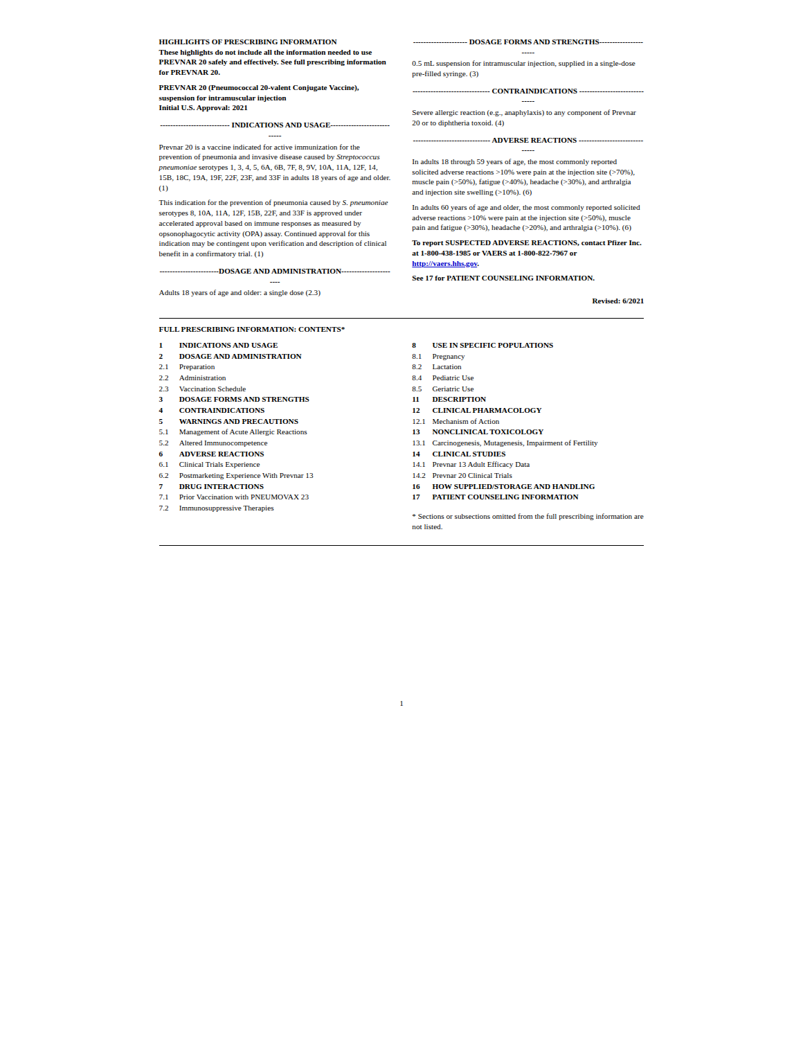HIGHLIGHTS OF PRESCRIBING INFORMATION
These highlights do not include all the information needed to use PREVNAR 20 safely and effectively. See full prescribing information for PREVNAR 20.
PREVNAR 20 (Pneumococcal 20-valent Conjugate Vaccine), suspension for intramuscular injection
Initial U.S. Approval: 2021
--------------------------- INDICATIONS AND USAGE----------------------------
Prevnar 20 is a vaccine indicated for active immunization for the prevention of pneumonia and invasive disease caused by Streptococcus pneumoniae serotypes 1, 3, 4, 5, 6A, 6B, 7F, 8, 9V, 10A, 11A, 12F, 14, 15B, 18C, 19A, 19F, 22F, 23F, and 33F in adults 18 years of age and older. (1)
This indication for the prevention of pneumonia caused by S. pneumoniae serotypes 8, 10A, 11A, 12F, 15B, 22F, and 33F is approved under accelerated approval based on immune responses as measured by opsonophagocytic activity (OPA) assay. Continued approval for this indication may be contingent upon verification and description of clinical benefit in a confirmatory trial. (1)
-----------------------DOSAGE AND ADMINISTRATION-----------------------
Adults 18 years of age and older: a single dose (2.3)
--------------------- DOSAGE FORMS AND STRENGTHS----------------------
0.5 mL suspension for intramuscular injection, supplied in a single-dose pre-filled syringe. (3)
------------------------------ CONTRAINDICATIONS ------------------------------
Severe allergic reaction (e.g., anaphylaxis) to any component of Prevnar 20 or to diphtheria toxoid. (4)
------------------------------ ADVERSE REACTIONS ------------------------------
In adults 18 through 59 years of age, the most commonly reported solicited adverse reactions >10% were pain at the injection site (>70%), muscle pain (>50%), fatigue (>40%), headache (>30%), and arthralgia and injection site swelling (>10%). (6)
In adults 60 years of age and older, the most commonly reported solicited adverse reactions >10% were pain at the injection site (>50%), muscle pain and fatigue (>30%), headache (>20%), and arthralgia (>10%). (6)
To report SUSPECTED ADVERSE REACTIONS, contact Pfizer Inc. at 1-800-438-1985 or VAERS at 1-800-822-7967 or http://vaers.hhs.gov.
See 17 for PATIENT COUNSELING INFORMATION.
Revised: 6/2021
FULL PRESCRIBING INFORMATION: CONTENTS*
| 1 | INDICATIONS AND USAGE |
| 2 | DOSAGE AND ADMINISTRATION |
| 2.1 | Preparation |
| 2.2 | Administration |
| 2.3 | Vaccination Schedule |
| 3 | DOSAGE FORMS AND STRENGTHS |
| 4 | CONTRAINDICATIONS |
| 5 | WARNINGS AND PRECAUTIONS |
| 5.1 | Management of Acute Allergic Reactions |
| 5.2 | Altered Immunocompetence |
| 6 | ADVERSE REACTIONS |
| 6.1 | Clinical Trials Experience |
| 6.2 | Postmarketing Experience With Prevnar 13 |
| 7 | DRUG INTERACTIONS |
| 7.1 | Prior Vaccination with PNEUMOVAX 23 |
| 7.2 | Immunosuppressive Therapies |
| 8 | USE IN SPECIFIC POPULATIONS |
| 8.1 | Pregnancy |
| 8.2 | Lactation |
| 8.4 | Pediatric Use |
| 8.5 | Geriatric Use |
| 11 | DESCRIPTION |
| 12 | CLINICAL PHARMACOLOGY |
| 12.1 | Mechanism of Action |
| 13 | NONCLINICAL TOXICOLOGY |
| 13.1 | Carcinogenesis, Mutagenesis, Impairment of Fertility |
| 14 | CLINICAL STUDIES |
| 14.1 | Prevnar 13 Adult Efficacy Data |
| 14.2 | Prevnar 20 Clinical Trials |
| 16 | HOW SUPPLIED/STORAGE AND HANDLING |
| 17 | PATIENT COUNSELING INFORMATION |
* Sections or subsections omitted from the full prescribing information are not listed.
1